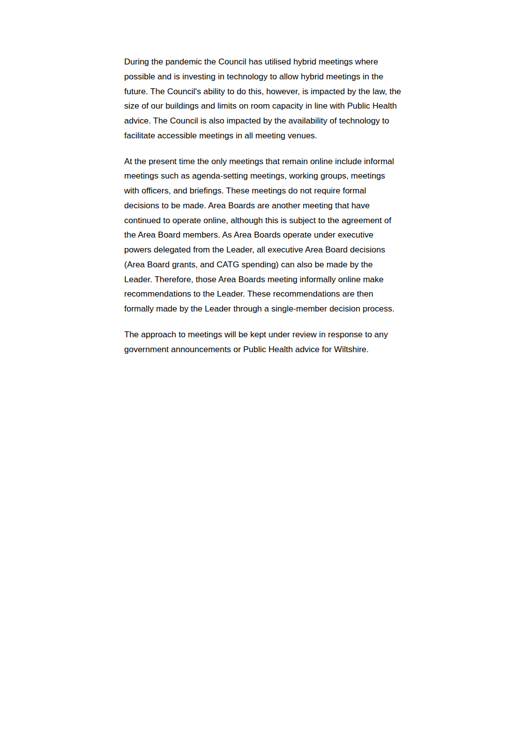During the pandemic the Council has utilised hybrid meetings where possible and is investing in technology to allow hybrid meetings in the future. The Council's ability to do this, however, is impacted by the law, the size of our buildings and limits on room capacity in line with Public Health advice. The Council is also impacted by the availability of technology to facilitate accessible meetings in all meeting venues.
At the present time the only meetings that remain online include informal meetings such as agenda-setting meetings, working groups, meetings with officers, and briefings. These meetings do not require formal decisions to be made. Area Boards are another meeting that have continued to operate online, although this is subject to the agreement of the Area Board members. As Area Boards operate under executive powers delegated from the Leader, all executive Area Board decisions (Area Board grants, and CATG spending) can also be made by the Leader. Therefore, those Area Boards meeting informally online make recommendations to the Leader. These recommendations are then formally made by the Leader through a single-member decision process.
The approach to meetings will be kept under review in response to any government announcements or Public Health advice for Wiltshire.